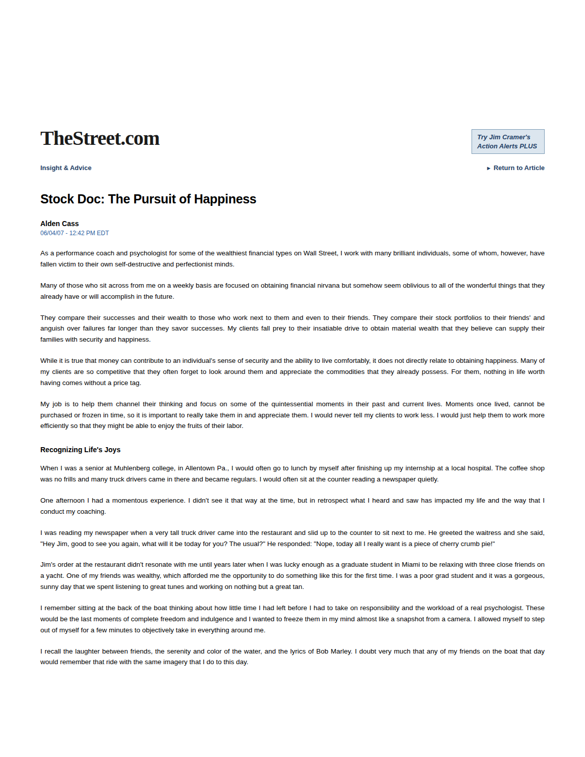Try Jim Cramer's
Action Alerts PLUS
TheStreet.com
Insight & Advice
►Return to Article
Stock Doc: The Pursuit of Happiness
Alden Cass
06/04/07 - 12:42 PM EDT
As a performance coach and psychologist for some of the wealthiest financial types on Wall Street, I work with many brilliant individuals, some of whom, however, have fallen victim to their own self-destructive and perfectionist minds.
Many of those who sit across from me on a weekly basis are focused on obtaining financial nirvana but somehow seem oblivious to all of the wonderful things that they already have or will accomplish in the future.
They compare their successes and their wealth to those who work next to them and even to their friends. They compare their stock portfolios to their friends' and anguish over failures far longer than they savor successes. My clients fall prey to their insatiable drive to obtain material wealth that they believe can supply their families with security and happiness.
While it is true that money can contribute to an individual's sense of security and the ability to live comfortably, it does not directly relate to obtaining happiness. Many of my clients are so competitive that they often forget to look around them and appreciate the commodities that they already possess. For them, nothing in life worth having comes without a price tag.
My job is to help them channel their thinking and focus on some of the quintessential moments in their past and current lives. Moments once lived, cannot be purchased or frozen in time, so it is important to really take them in and appreciate them. I would never tell my clients to work less. I would just help them to work more efficiently so that they might be able to enjoy the fruits of their labor.
Recognizing Life's Joys
When I was a senior at Muhlenberg college, in Allentown Pa., I would often go to lunch by myself after finishing up my internship at a local hospital. The coffee shop was no frills and many truck drivers came in there and became regulars. I would often sit at the counter reading a newspaper quietly.
One afternoon I had a momentous experience. I didn't see it that way at the time, but in retrospect what I heard and saw has impacted my life and the way that I conduct my coaching.
I was reading my newspaper when a very tall truck driver came into the restaurant and slid up to the counter to sit next to me. He greeted the waitress and she said, "Hey Jim, good to see you again, what will it be today for you? The usual?" He responded: "Nope, today all I really want is a piece of cherry crumb pie!"
Jim's order at the restaurant didn't resonate with me until years later when I was lucky enough as a graduate student in Miami to be relaxing with three close friends on a yacht. One of my friends was wealthy, which afforded me the opportunity to do something like this for the first time. I was a poor grad student and it was a gorgeous, sunny day that we spent listening to great tunes and working on nothing but a great tan.
I remember sitting at the back of the boat thinking about how little time I had left before I had to take on responsibility and the workload of a real psychologist. These would be the last moments of complete freedom and indulgence and I wanted to freeze them in my mind almost like a snapshot from a camera. I allowed myself to step out of myself for a few minutes to objectively take in everything around me.
I recall the laughter between friends, the serenity and color of the water, and the lyrics of Bob Marley. I doubt very much that any of my friends on the boat that day would remember that ride with the same imagery that I do to this day.